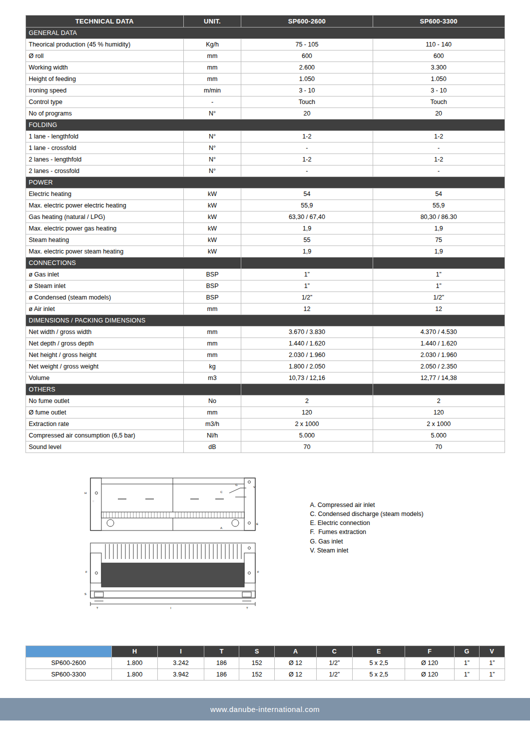| TECHNICAL DATA | UNIT. | SP600-2600 | SP600-3300 |
| --- | --- | --- | --- |
| GENERAL DATA |
| Theorical production (45 % humidity) | Kg/h | 75 - 105 | 110 - 140 |
| Ø roll | mm | 600 | 600 |
| Working width | mm | 2.600 | 3.300 |
| Height of feeding | mm | 1.050 | 1.050 |
| Ironing speed | m/min | 3 - 10 | 3 - 10 |
| Control type | - | Touch | Touch |
| No of programs | N° | 20 | 20 |
| FOLDING |
| 1 lane - lengthfold | N° | 1-2 | 1-2 |
| 1 lane - crossfold | N° | - | - |
| 2 lanes - lengthfold | N° | 1-2 | 1-2 |
| 2 lanes - crossfold | N° | - | - |
| POWER |
| Electric heating | kW | 54 | 54 |
| Max. electric power electric heating | kW | 55,9 | 55,9 |
| Gas heating (natural / LPG) | kW | 63,30 / 67,40 | 80,30 / 86.30 |
| Max. electric power gas heating | kW | 1,9 | 1,9 |
| Steam heating | kW | 55 | 75 |
| Max. electric power steam heating | kW | 1,9 | 1,9 |
| CONNECTIONS | | |
| ø Gas inlet | BSP | 1” | 1” |
| ø Steam inlet | BSP | 1” | 1” |
| ø Condensed (steam models) | BSP | 1/2” | 1/2” |
| ø Air inlet | mm | 12 | 12 |
| DIMENSIONS / PACKING DIMENSIONS |
| Net width / gross width | mm | 3.670 / 3.830 | 4.370 / 4.530 |
| Net depth / gross depth | mm | 1.440 / 1.620 | 1.440 / 1.620 |
| Net height / gross height | mm | 2.030 / 1.960 | 2.030 / 1.960 |
| Net weight / gross weight | kg | 1.800 / 2.050 | 2.050 / 2.350 |
| Volume | m3 | 10,73 / 12,16 | 12,77 / 14,38 |
| OTHERS | | |
| No fume outlet | No | 2 | 2 |
| Ø fume outlet | mm | 120 | 120 |
| Extraction rate | m3/h | 2 x 1000 | 2 x 1000 |
| Compressed air consumption (6,5 bar) | Nl/h | 5.000 | 5.000 |
| Sound level | dB | 70 | 70 |
H C G V E A :: F F S T I T
A. Compressed air inlet
C. Condensed discharge (steam models)
E. Electric connection
F. Fumes extraction
G. Gas inlet
V. Steam inlet
| | H | I | T | S | A | C | E | F | G | V |
| --- | --- | --- | --- | --- | --- | --- | --- | --- | --- | --- |
| SP600-2600 | 1.800 | 3.242 | 186 | 152 | Ø 12 | 1/2” | 5 x 2,5 | Ø 120 | 1” | 1” |
| SP600-3300 | 1.800 | 3.942 | 186 | 152 | Ø 12 | 1/2” | 5 x 2,5 | Ø 120 | 1” | 1” |
www.danube-international.com